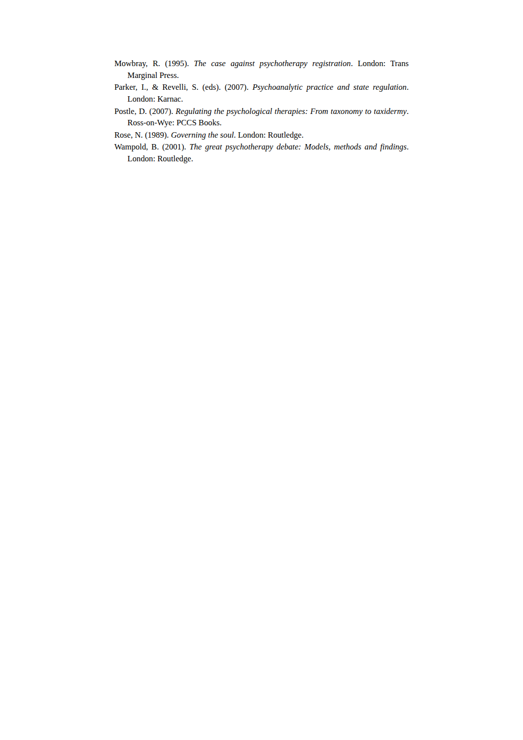Mowbray, R. (1995). The case against psychotherapy registration. London: Trans Marginal Press.
Parker, I., & Revelli, S. (eds). (2007). Psychoanalytic practice and state regulation. London: Karnac.
Postle, D. (2007). Regulating the psychological therapies: From taxonomy to taxidermy. Ross-on-Wye: PCCS Books.
Rose, N. (1989). Governing the soul. London: Routledge.
Wampold, B. (2001). The great psychotherapy debate: Models, methods and findings. London: Routledge.